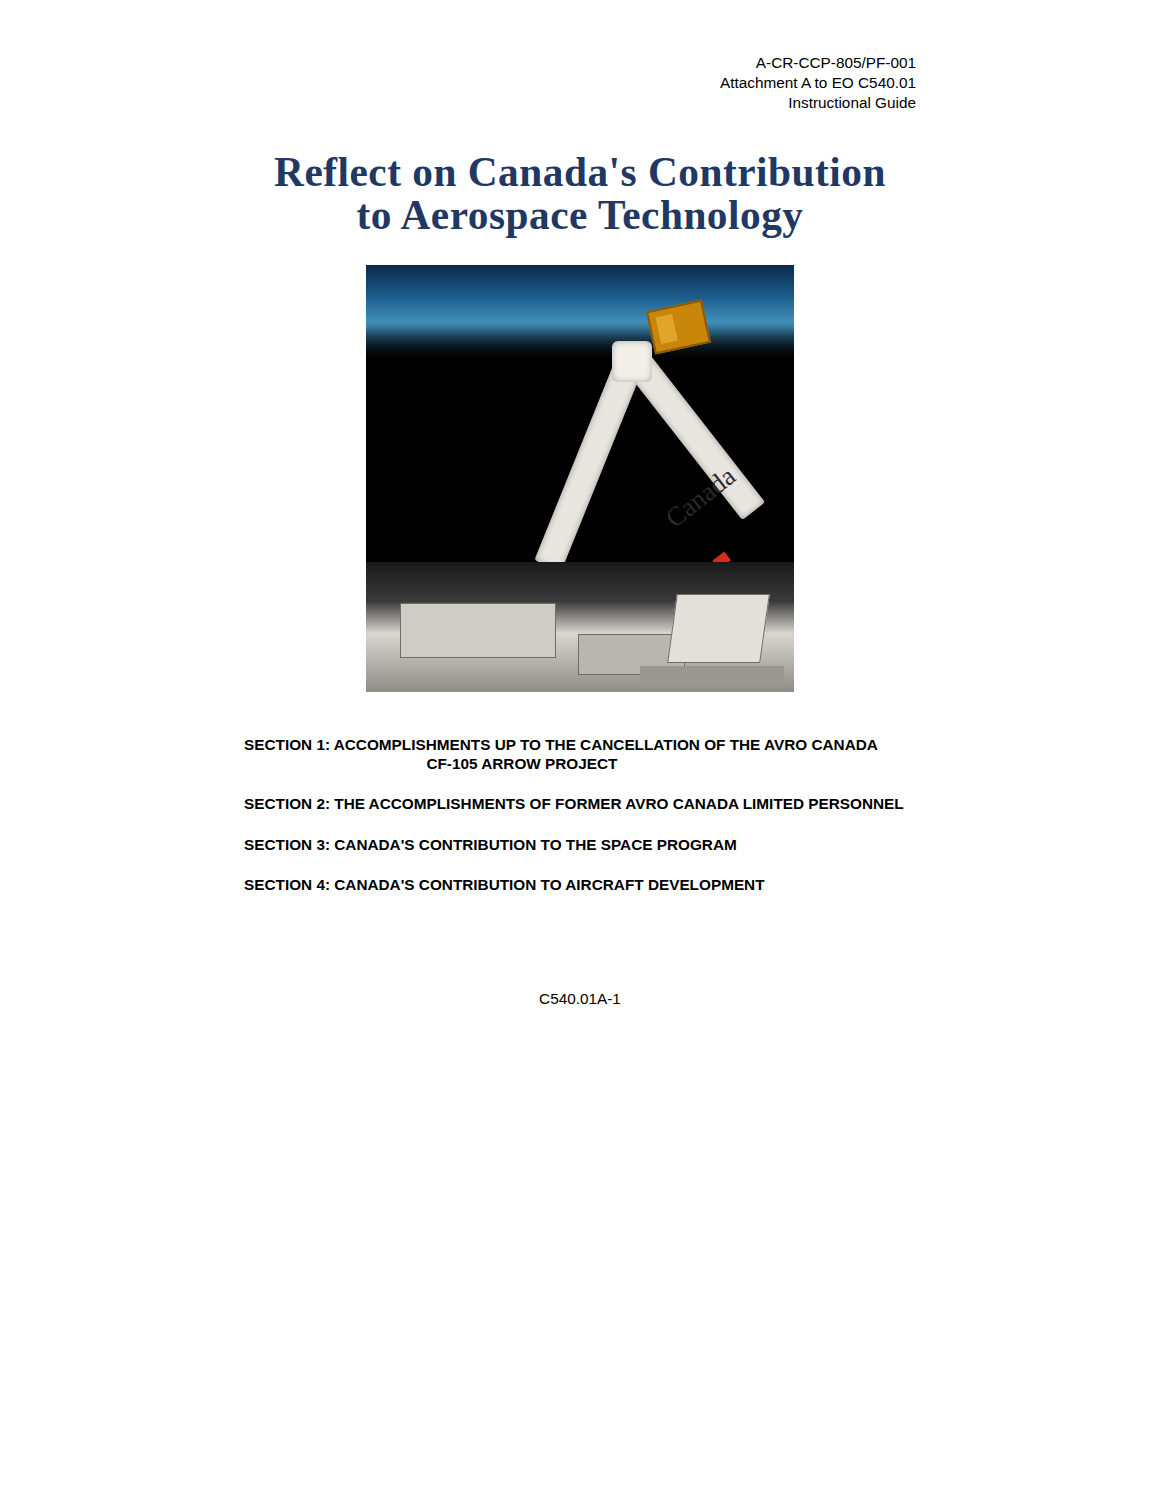A-CR-CCP-805/PF-001
Attachment A to EO C540.01
Instructional Guide
Reflect on Canada's Contribution
to Aerospace Technology
Canada
SECTION 1: ACCOMPLISHMENTS UP TO THE CANCELLATION OF THE AVRO CANADA CF-105 ARROW PROJECT
SECTION 2: THE ACCOMPLISHMENTS OF FORMER AVRO CANADA LIMITED PERSONNEL
SECTION 3: CANADA'S CONTRIBUTION TO THE SPACE PROGRAM
SECTION 4: CANADA'S CONTRIBUTION TO AIRCRAFT DEVELOPMENT
C540.01A-1